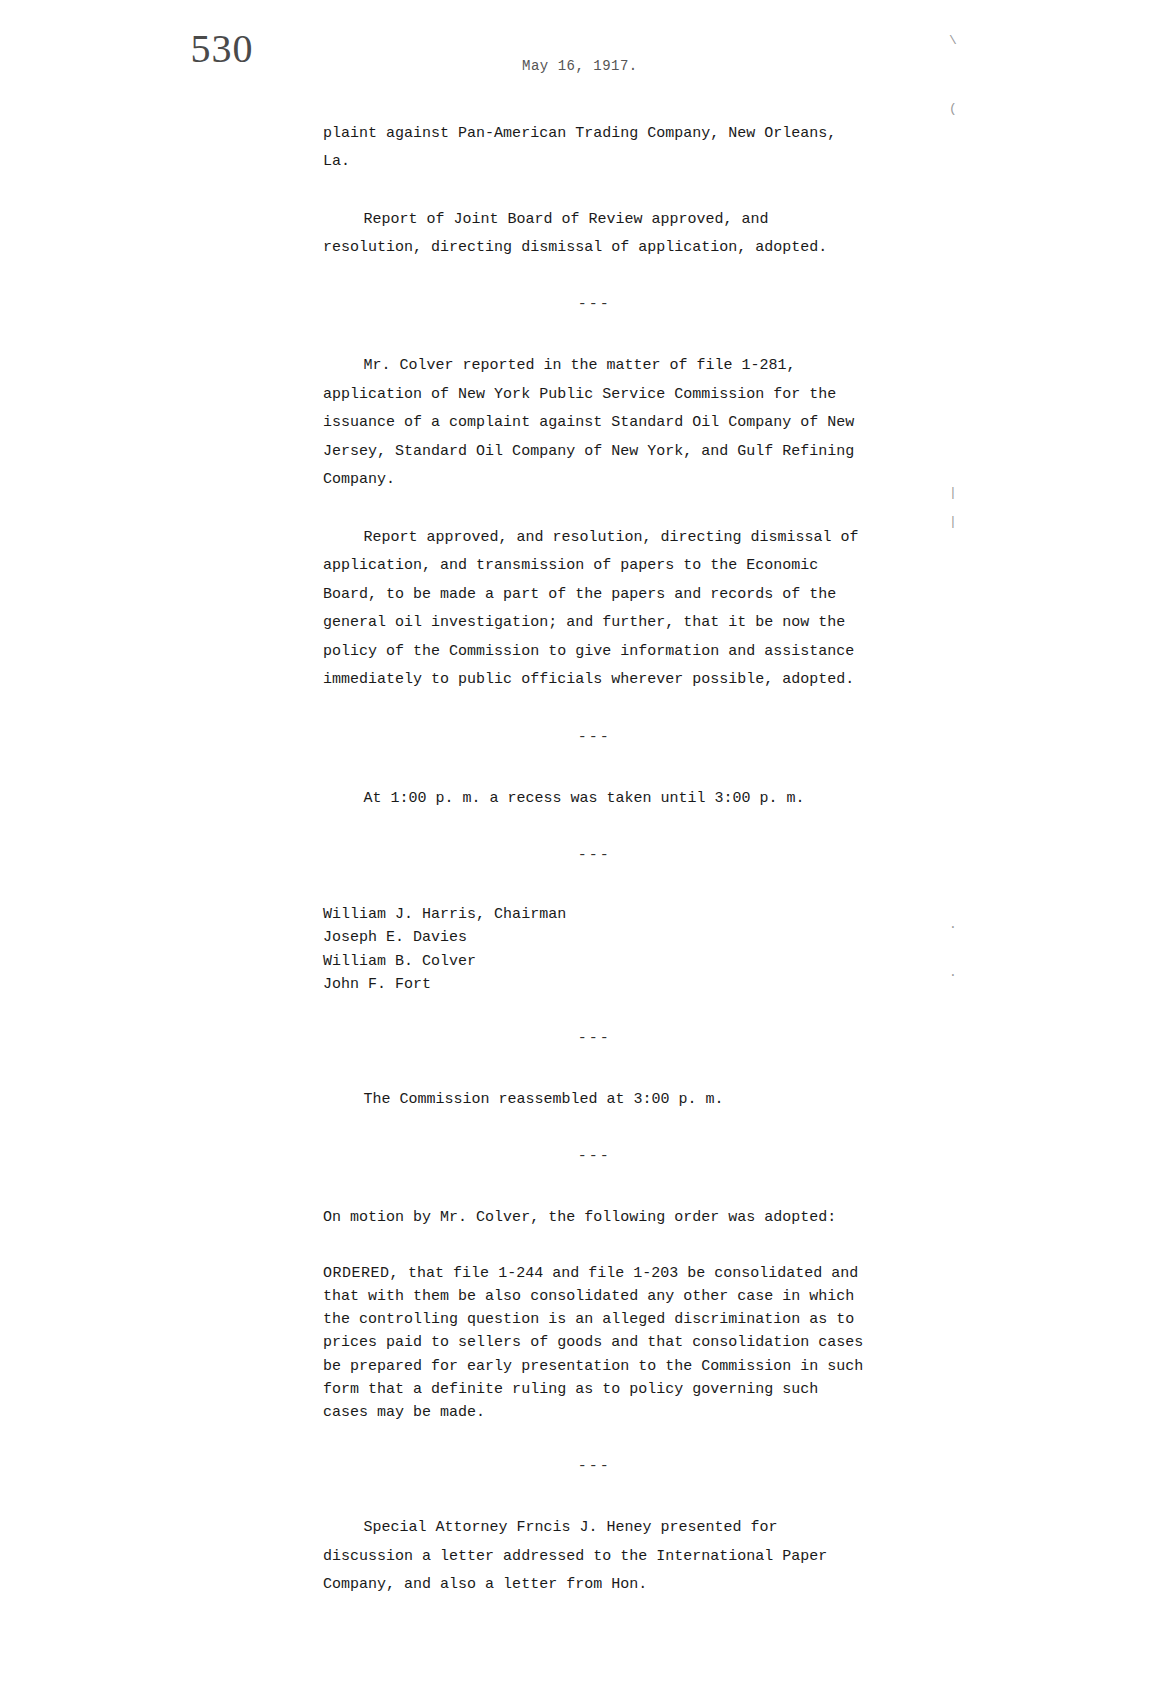530
\
(
|
|
.
.
May 16, 1917.
plaint against Pan-American Trading Company, New Orleans, La.
Report of Joint Board of Review approved, and resolution, directing dismissal of application, adopted.
Mr. Colver reported in the matter of file 1-281, application of New York Public Service Commission for the issuance of a complaint against Standard Oil Company of New Jersey, Standard Oil Company of New York, and Gulf Refining Company.
Report approved, and resolution, directing dismissal of application, and transmission of papers to the Economic Board, to be made a part of the papers and records of the general oil investigation; and further, that it be now the policy of the Commission to give information and assistance immediately to public officials wherever possible, adopted.
At 1:00 p. m. a recess was taken until 3:00 p. m.
William J. Harris, Chairman
Joseph E. Davies
William B. Colver
John F. Fort
The Commission reassembled at 3:00 p. m.
On motion by Mr. Colver, the following order was adopted:
ORDERED, that file 1-244 and file 1-203 be consolidated and that with them be also consolidated any other case in which the controlling question is an alleged discrimination as to prices paid to sellers of goods and that consolidation cases be prepared for early presentation to the Commission in such form that a definite ruling as to policy governing such cases may be made.
Special Attorney Frncis J. Heney presented for discussion a letter addressed to the International Paper Company, and also a letter from Hon.